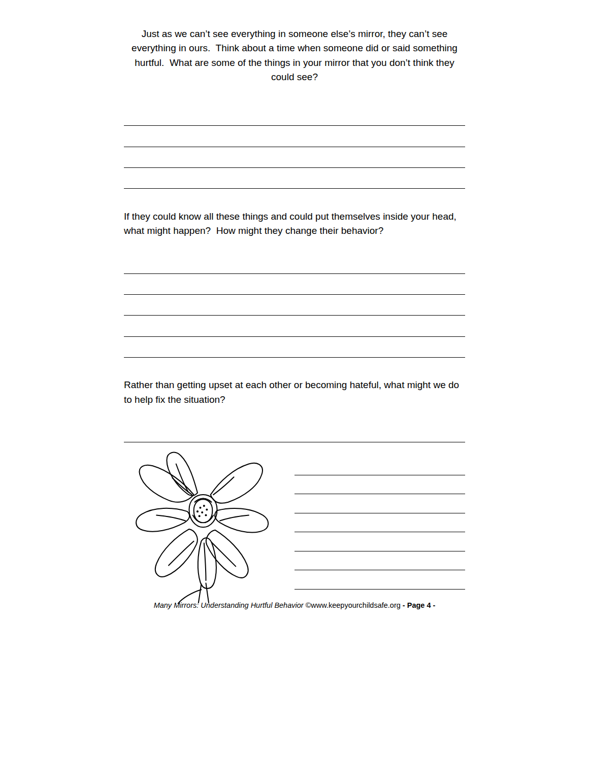Just as we can’t see everything in someone else’s mirror, they can’t see everything in ours. Think about a time when someone did or said something hurtful. What are some of the things in your mirror that you don’t think they could see?
If they could know all these things and could put themselves inside your head, what might happen? How might they change their behavior?
Rather than getting upset at each other or becoming hateful, what might we do to help fix the situation?
Many Mirrors: Understanding Hurtful Behavior ©www.keepyourchildsafe.org - Page 4 -